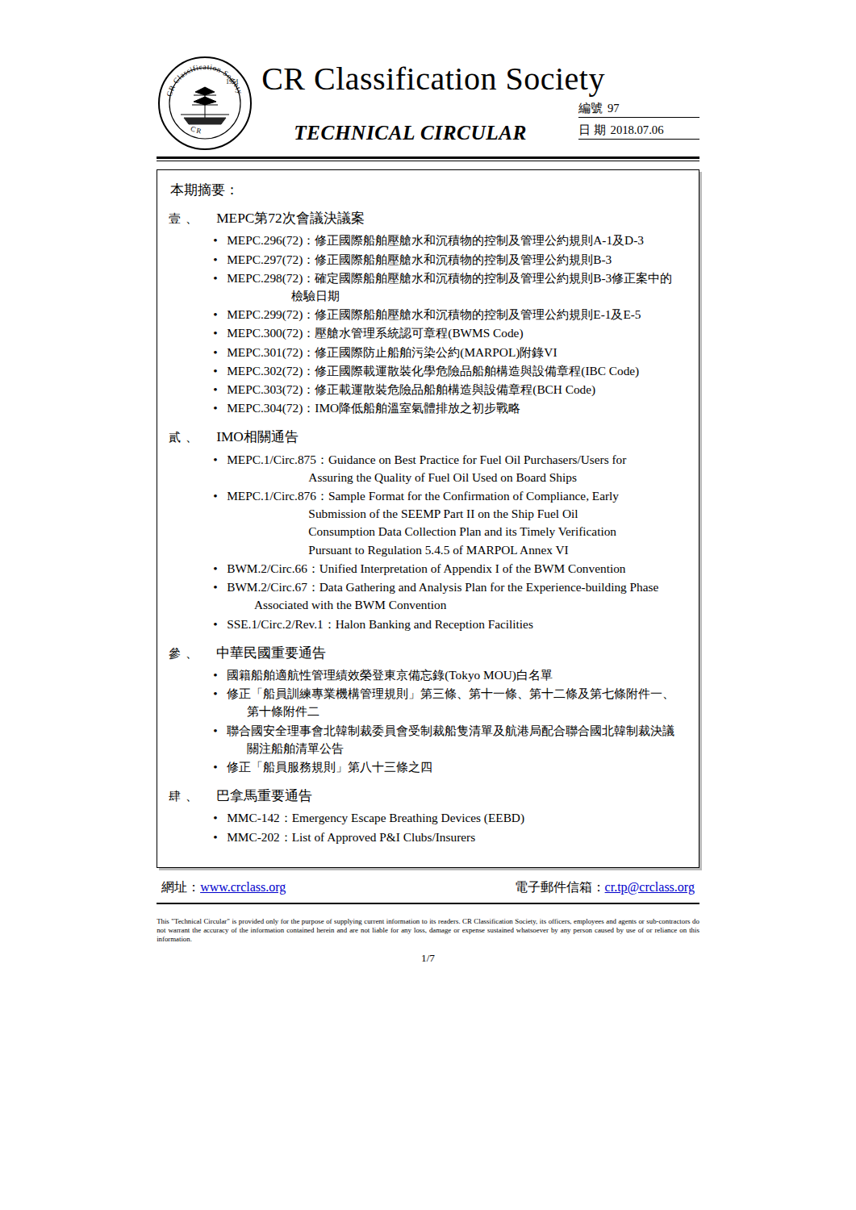CR Classification Society CR 1951
CR Classification Society
TECHNICAL CIRCULAR
編號 97
日 期 2018.07.06
本期摘要：
壹、 MEPC第72次會議決議案
MEPC.296(72)：修正國際船舶壓艙水和沉積物的控制及管理公約規則A-1及D-3
MEPC.297(72)：修正國際船舶壓艙水和沉積物的控制及管理公約規則B-3
MEPC.298(72)：確定國際船舶壓艙水和沉積物的控制及管理公約規則B-3修正案中的 檢驗日期
MEPC.299(72)：修正國際船舶壓艙水和沉積物的控制及管理公約規則E-1及E-5
MEPC.300(72)：壓艙水管理系統認可章程(BWMS Code)
MEPC.301(72)：修正國際防止船舶污染公約(MARPOL)附錄VI
MEPC.302(72)：修正國際載運散裝化學危險品船舶構造與設備章程(IBC Code)
MEPC.303(72)：修正載運散裝危險品船舶構造與設備章程(BCH Code)
MEPC.304(72)：IMO降低船舶溫室氣體排放之初步戰略
貳、 IMO相關通告
MEPC.1/Circ.875：Guidance on Best Practice for Fuel Oil Purchasers/Users for Assuring the Quality of Fuel Oil Used on Board Ships
MEPC.1/Circ.876：Sample Format for the Confirmation of Compliance, Early Submission of the SEEMP Part II on the Ship Fuel Oil Consumption Data Collection Plan and its Timely Verification Pursuant to Regulation 5.4.5 of MARPOL Annex VI
BWM.2/Circ.66：Unified Interpretation of Appendix I of the BWM Convention
BWM.2/Circ.67：Data Gathering and Analysis Plan for the Experience-building Phase Associated with the BWM Convention
SSE.1/Circ.2/Rev.1：Halon Banking and Reception Facilities
參、 中華民國重要通告
國籍船舶適航性管理績效榮登東京備忘錄(Tokyo MOU)白名單
修正「船員訓練專業機構管理規則」第三條、第十一條、第十二條及第七條附件一、 第十條附件二
聯合國安全理事會北韓制裁委員會受制裁船隻清單及航港局配合聯合國北韓制裁決議 關注船舶清單公告
修正「船員服務規則」第八十三條之四
肆、 巴拿馬重要通告
MMC-142：Emergency Escape Breathing Devices (EEBD)
MMC-202：List of Approved P&I Clubs/Insurers
網址：www.crclass.org
電子郵件信箱：cr.tp@crclass.org
This "Technical Circular" is provided only for the purpose of supplying current information to its readers. CR Classification Society, its officers, employees and agents or sub-contractors do not warrant the accuracy of the information contained herein and are not liable for any loss, damage or expense sustained whatsoever by any person caused by use of or reliance on this information.
1/7